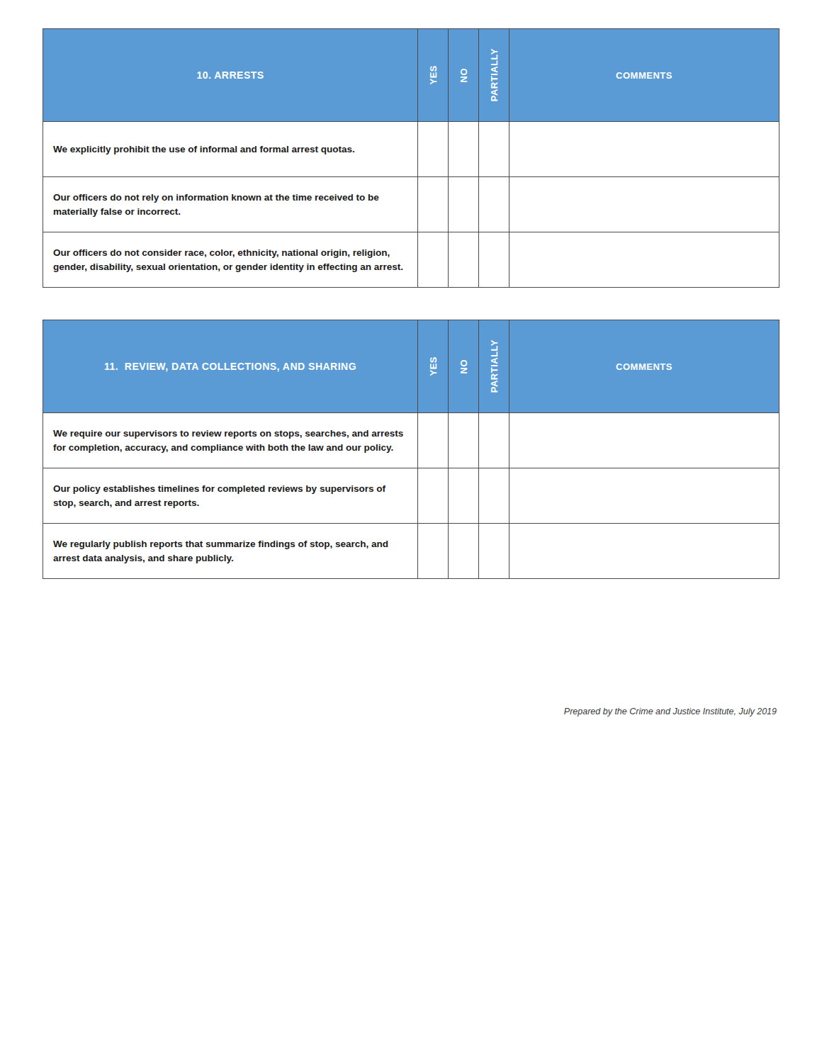| 10. ARRESTS | YES | NO | PARTIALLY | COMMENTS |
| --- | --- | --- | --- | --- |
| We explicitly prohibit the use of informal and formal arrest quotas. | | | | |
| Our officers do not rely on information known at the time received to be materially false or incorrect. | | | | |
| Our officers do not consider race, color, ethnicity, national origin, religion, gender, disability, sexual orientation, or gender identity in effecting an arrest. | | | | |
| 11. REVIEW, DATA COLLECTIONS, AND SHARING | YES | NO | PARTIALLY | COMMENTS |
| --- | --- | --- | --- | --- |
| We require our supervisors to review reports on stops, searches, and arrests for completion, accuracy, and compliance with both the law and our policy. | | | | |
| Our policy establishes timelines for completed reviews by supervisors of stop, search, and arrest reports. | | | | |
| We regularly publish reports that summarize findings of stop, search, and arrest data analysis, and share publicly. | | | | |
Prepared by the Crime and Justice Institute, July 2019